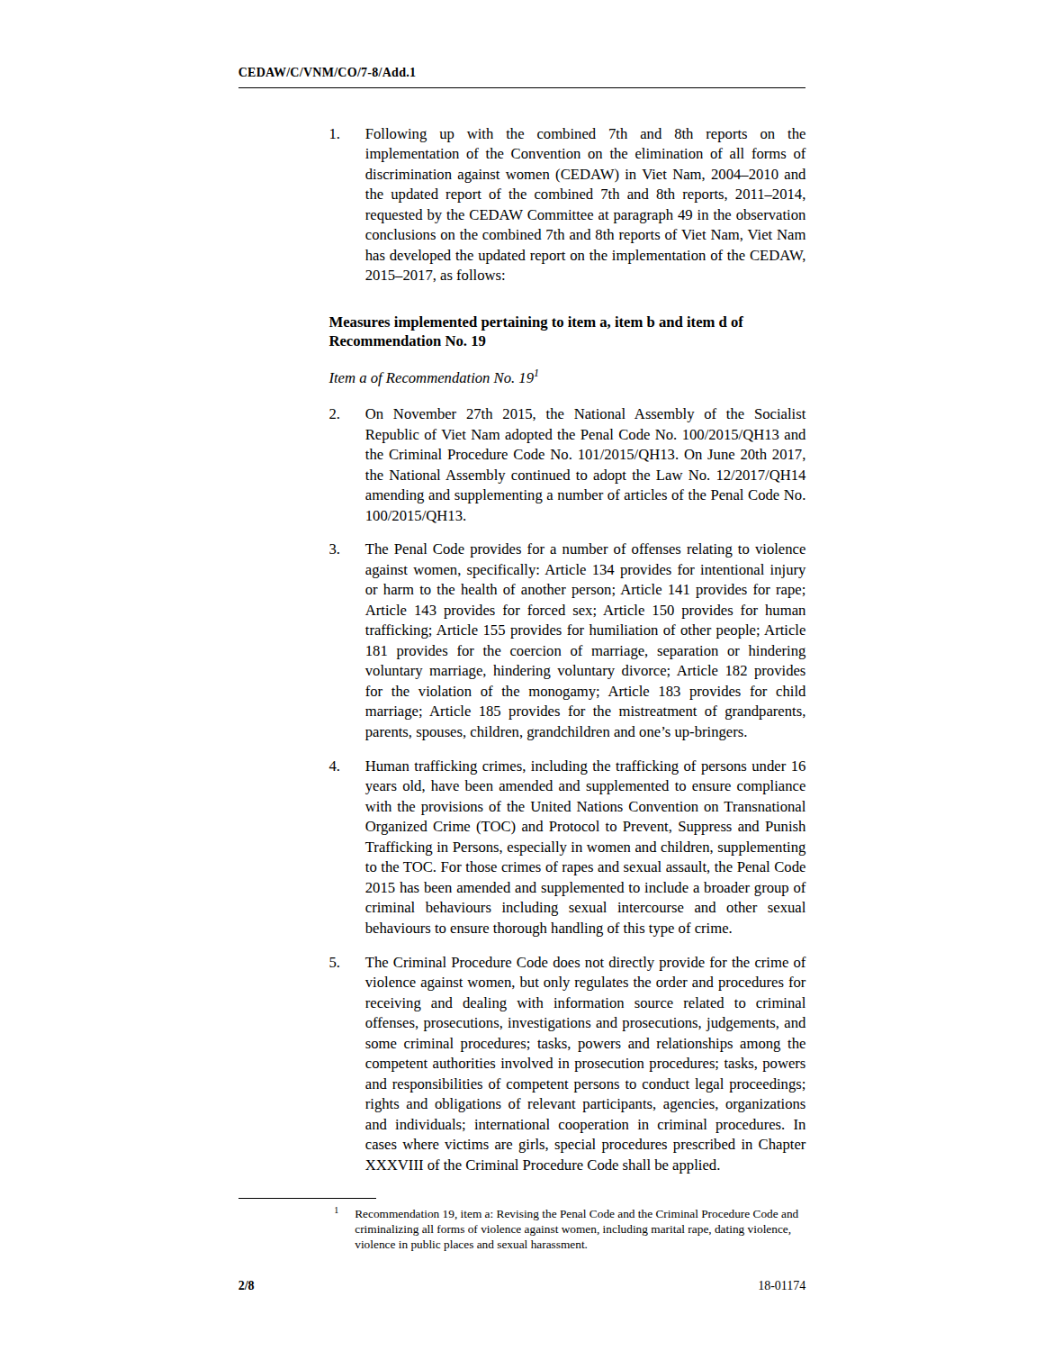CEDAW/C/VNM/CO/7-8/Add.1
1. Following up with the combined 7th and 8th reports on the implementation of the Convention on the elimination of all forms of discrimination against women (CEDAW) in Viet Nam, 2004–2010 and the updated report of the combined 7th and 8th reports, 2011–2014, requested by the CEDAW Committee at paragraph 49 in the observation conclusions on the combined 7th and 8th reports of Viet Nam, Viet Nam has developed the updated report on the implementation of the CEDAW, 2015–2017, as follows:
Measures implemented pertaining to item a, item b and item d of Recommendation No. 19
Item a of Recommendation No. 191
2. On November 27th 2015, the National Assembly of the Socialist Republic of Viet Nam adopted the Penal Code No. 100/2015/QH13 and the Criminal Procedure Code No. 101/2015/QH13. On June 20th 2017, the National Assembly continued to adopt the Law No. 12/2017/QH14 amending and supplementing a number of articles of the Penal Code No. 100/2015/QH13.
3. The Penal Code provides for a number of offenses relating to violence against women, specifically: Article 134 provides for intentional injury or harm to the health of another person; Article 141 provides for rape; Article 143 provides for forced sex; Article 150 provides for human trafficking; Article 155 provides for humiliation of other people; Article 181 provides for the coercion of marriage, separation or hindering voluntary marriage, hindering voluntary divorce; Article 182 provides for the violation of the monogamy; Article 183 provides for child marriage; Article 185 provides for the mistreatment of grandparents, parents, spouses, children, grandchildren and one’s up-bringers.
4. Human trafficking crimes, including the trafficking of persons under 16 years old, have been amended and supplemented to ensure compliance with the provisions of the United Nations Convention on Transnational Organized Crime (TOC) and Protocol to Prevent, Suppress and Punish Trafficking in Persons, especially in women and children, supplementing to the TOC. For those crimes of rapes and sexual assault, the Penal Code 2015 has been amended and supplemented to include a broader group of criminal behaviours including sexual intercourse and other sexual behaviours to ensure thorough handling of this type of crime.
5. The Criminal Procedure Code does not directly provide for the crime of violence against women, but only regulates the order and procedures for receiving and dealing with information source related to criminal offenses, prosecutions, investigations and prosecutions, judgements, and some criminal procedures; tasks, powers and relationships among the competent authorities involved in prosecution procedures; tasks, powers and responsibilities of competent persons to conduct legal proceedings; rights and obligations of relevant participants, agencies, organizations and individuals; international cooperation in criminal procedures. In cases where victims are girls, special procedures prescribed in Chapter XXXVIII of the Criminal Procedure Code shall be applied.
1 Recommendation 19, item a: Revising the Penal Code and the Criminal Procedure Code and criminalizing all forms of violence against women, including marital rape, dating violence, violence in public places and sexual harassment.
2/8 18-01174